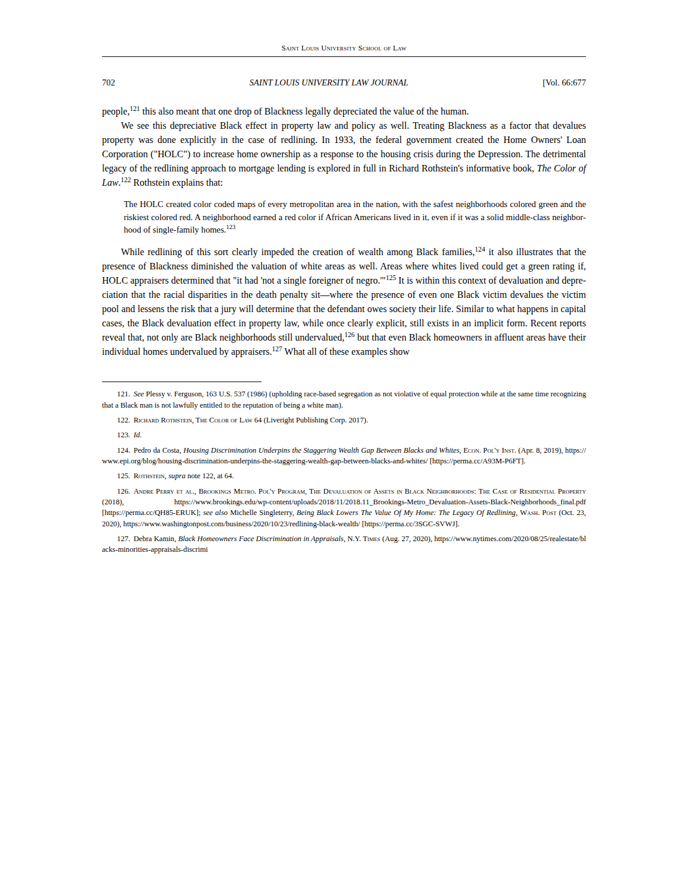Saint Louis University School of Law
702 SAINT LOUIS UNIVERSITY LAW JOURNAL [Vol. 66:677
people,121 this also meant that one drop of Blackness legally depreciated the value of the human.
We see this depreciative Black effect in property law and policy as well. Treating Blackness as a factor that devalues property was done explicitly in the case of redlining. In 1933, the federal government created the Home Owners' Loan Corporation ("HOLC") to increase home ownership as a response to the housing crisis during the Depression. The detrimental legacy of the redlining approach to mortgage lending is explored in full in Richard Rothstein's informative book, The Color of Law.122 Rothstein explains that:
The HOLC created color coded maps of every metropolitan area in the nation, with the safest neighborhoods colored green and the riskiest colored red. A neighborhood earned a red color if African Americans lived in it, even if it was a solid middle-class neighborhood of single-family homes.123
While redlining of this sort clearly impeded the creation of wealth among Black families,124 it also illustrates that the presence of Blackness diminished the valuation of white areas as well. Areas where whites lived could get a green rating if, HOLC appraisers determined that "it had 'not a single foreigner of negro.'"125 It is within this context of devaluation and depreciation that the racial disparities in the death penalty sit—where the presence of even one Black victim devalues the victim pool and lessens the risk that a jury will determine that the defendant owes society their life. Similar to what happens in capital cases, the Black devaluation effect in property law, while once clearly explicit, still exists in an implicit form. Recent reports reveal that, not only are Black neighborhoods still undervalued,126 but that even Black homeowners in affluent areas have their individual homes undervalued by appraisers.127 What all of these examples show
See Plessy v. Ferguson, 163 U.S. 537 (1986) (upholding race-based segregation as not violative of equal protection while at the same time recognizing that a Black man is not lawfully entitled to the reputation of being a white man).
Richard Rothstein, The Color of Law 64 (Liveright Publishing Corp. 2017).
Id.
Pedro da Costa, Housing Discrimination Underpins the Staggering Wealth Gap Between Blacks and Whites, Econ. Pol'y Inst. (Apr. 8, 2019), https://www.epi.org/blog/housing-discrimination-underpins-the-staggering-wealth-gap-between-blacks-and-whites/ [https://perma.cc/A93M-P6FT].
Rothstein, supra note 122, at 64.
Andre Perry et al., Brookings Metro. Pol'y Program, The Devaluation of Assets in Black Neighborhoods: The Case of Residential Property (2018), https://www.brookings.edu/wp-content/uploads/2018/11/2018.11_Brookings-Metro_Devaluation-Assets-Black-Neighborhoods_final.pdf [https://perma.cc/QH85-ERUK]; see also Michelle Singleterry, Being Black Lowers The Value Of My Home: The Legacy Of Redlining, Wash. Post (Oct. 23, 2020), https://www.washingtonpost.com/business/2020/10/23/redlining-black-wealth/ [https://perma.cc/3SGC-SVWJ].
Debra Kamin, Black Homeowners Face Discrimination in Appraisals, N.Y. Times (Aug. 27, 2020), https://www.nytimes.com/2020/08/25/realestate/blacks-minorities-appraisals-discrimi